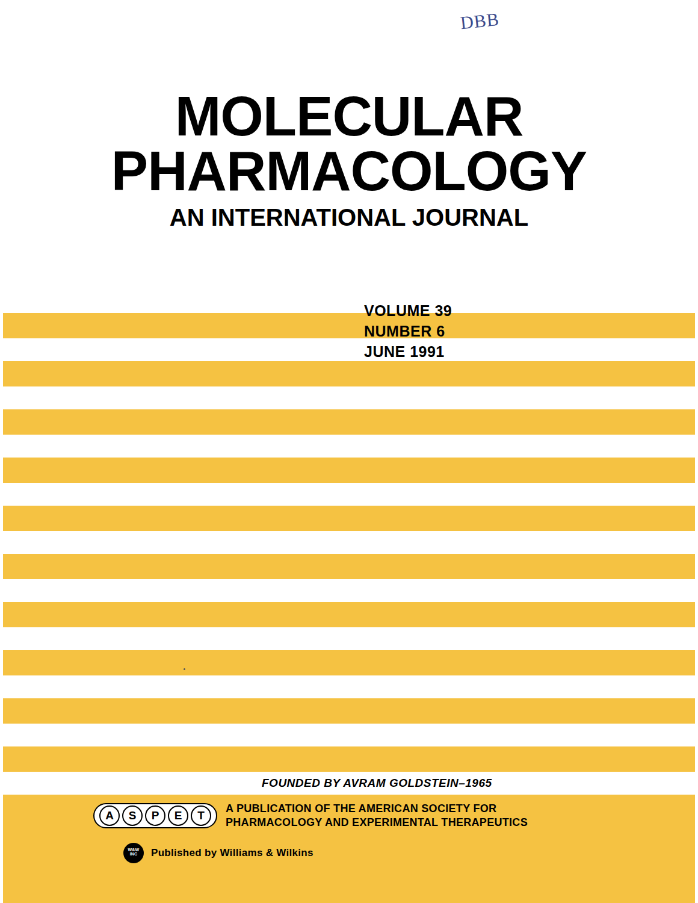DBB
MOLECULAR
PHARMACOLOGY
AN INTERNATIONAL JOURNAL
VOLUME 39
NUMBER 6
JUNE 1991
FOUNDED BY AVRAM GOLDSTEIN–1965
ASPET
A PUBLICATION OF THE AMERICAN SOCIETY FOR
PHARMACOLOGY AND EXPERIMENTAL THERAPEUTICS
W&W
INC
Published by Williams & Wilkins